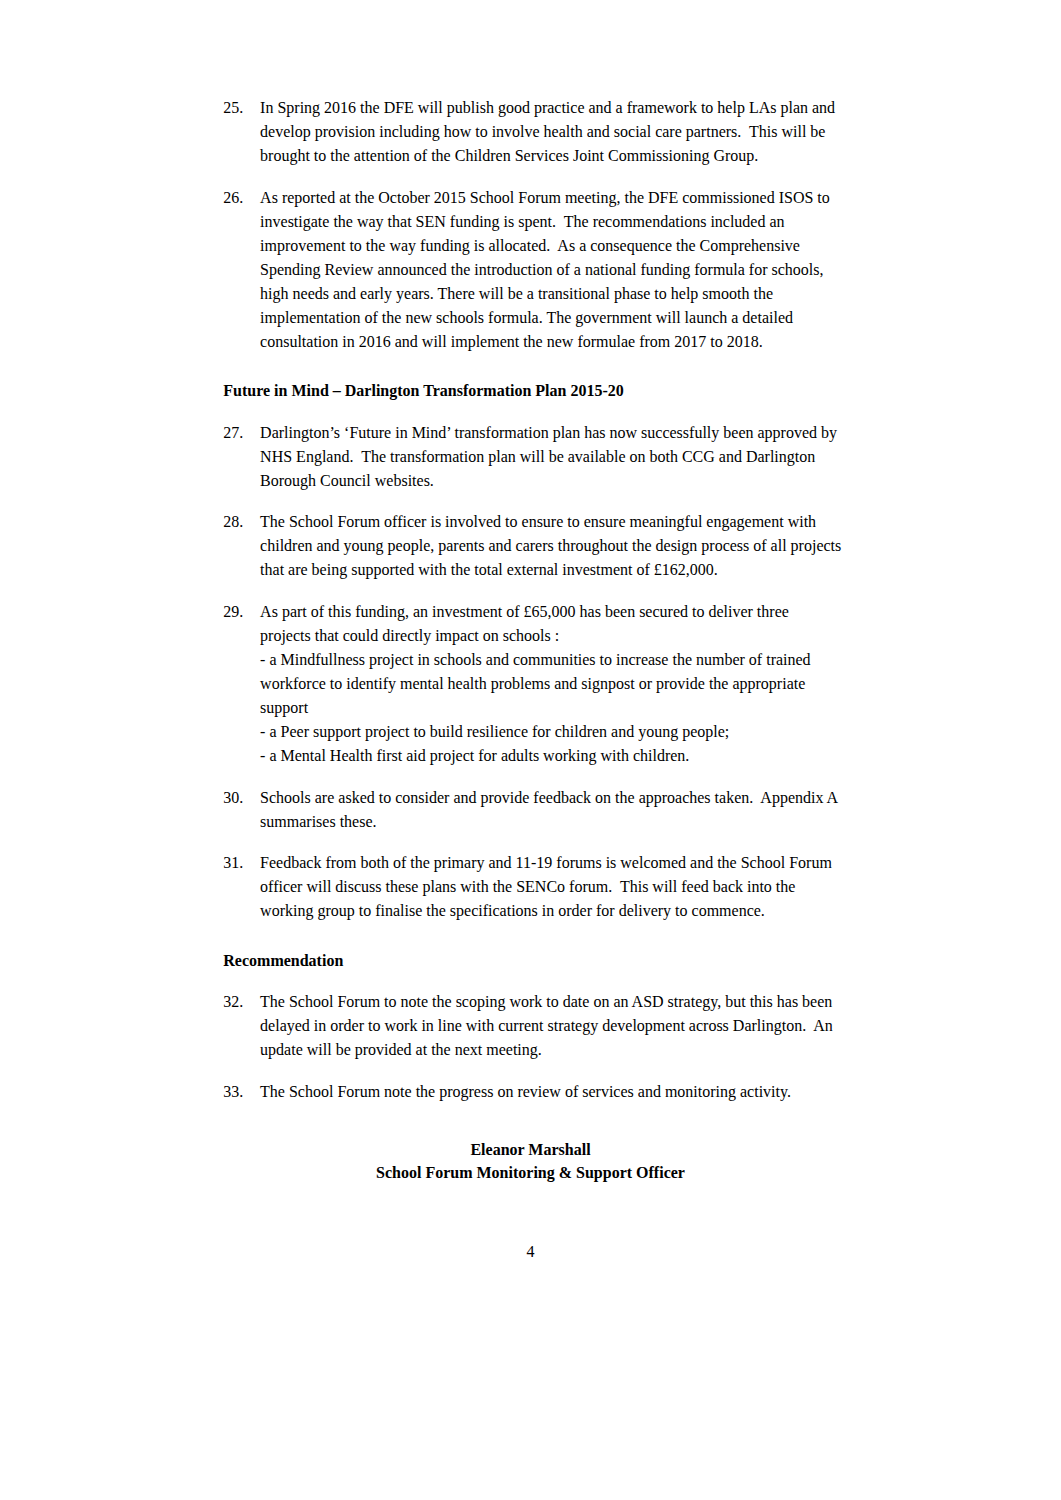25.
In Spring 2016 the DFE will publish good practice and a framework to help LAs plan and develop provision including how to involve health and social care partners. This will be brought to the attention of the Children Services Joint Commissioning Group.
26.
As reported at the October 2015 School Forum meeting, the DFE commissioned ISOS to investigate the way that SEN funding is spent. The recommendations included an improvement to the way funding is allocated. As a consequence the Comprehensive Spending Review announced the introduction of a national funding formula for schools, high needs and early years. There will be a transitional phase to help smooth the implementation of the new schools formula. The government will launch a detailed consultation in 2016 and will implement the new formulae from 2017 to 2018.
Future in Mind – Darlington Transformation Plan 2015-20
27.
Darlington’s ‘Future in Mind’ transformation plan has now successfully been approved by NHS England. The transformation plan will be available on both CCG and Darlington Borough Council websites.
28.
The School Forum officer is involved to ensure to ensure meaningful engagement with children and young people, parents and carers throughout the design process of all projects that are being supported with the total external investment of £162,000.
29.
As part of this funding, an investment of £65,000 has been secured to deliver three projects that could directly impact on schools :
- a Mindfullness project in schools and communities to increase the number of trained workforce to identify mental health problems and signpost or provide the appropriate support
- a Peer support project to build resilience for children and young people;
- a Mental Health first aid project for adults working with children.
30.
Schools are asked to consider and provide feedback on the approaches taken. Appendix A summarises these.
31.
Feedback from both of the primary and 11-19 forums is welcomed and the School Forum officer will discuss these plans with the SENCo forum. This will feed back into the working group to finalise the specifications in order for delivery to commence.
Recommendation
32.
The School Forum to note the scoping work to date on an ASD strategy, but this has been delayed in order to work in line with current strategy development across Darlington. An update will be provided at the next meeting.
33.
The School Forum note the progress on review of services and monitoring activity.
Eleanor Marshall
School Forum Monitoring & Support Officer
4